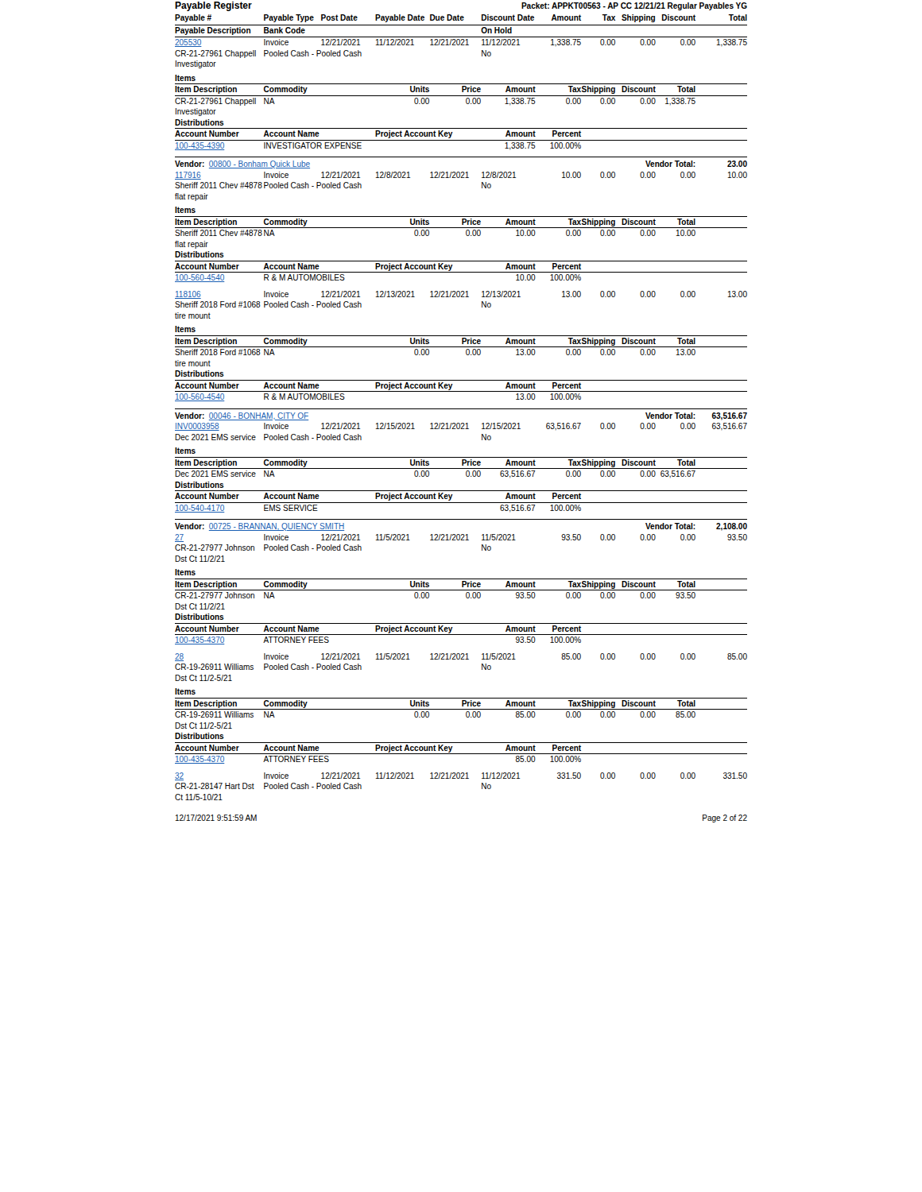Payable Register
Packet: APPKT00563 - AP CC 12/21/21 Regular Payables YG
| Payable # | Payable Type | Post Date | Payable Date | Due Date | Discount Date | Amount | Tax | Shipping | Discount | Total |
| Payable Description | Bank Code | | | | On Hold | | | | | |
| 205530 | Invoice | 12/21/2021 | 11/12/2021 | 12/21/2021 | 11/12/2021 | 1,338.75 | 0.00 | 0.00 | 0.00 | 1,338.75 |
| CR-21-27961 Chappell Investigator | Pooled Cash - Pooled Cash | | No | | | | | |
| Items |
| Item Description | Commodity | | Units | Price | Amount | Tax | Shipping | Discount | Total | |
| CR-21-27961 Chappell Investigator | NA | | 0.00 | 0.00 | 1,338.75 | 0.00 | 0.00 | 0.00 | 1,338.75 | |
| Distributions |
| Account Number | Account Name | Project Account Key | Amount | Percent | | | | |
| 100-435-4390 | INVESTIGATOR EXPENSE | | 1,338.75 | 100.00% | | | | |
| Vendor: 00800 - Bonham Quick Lube | Vendor Total: | 23.00 |
| 117916 | Invoice | 12/21/2021 | 12/8/2021 | 12/21/2021 | 12/8/2021 | 10.00 | 0.00 | 0.00 | 0.00 | 10.00 |
| Sheriff 2011 Chev #4878 flat repair | Pooled Cash - Pooled Cash | | No | | | | | |
| Items |
| Item Description | Commodity | | Units | Price | Amount | Tax | Shipping | Discount | Total | |
| Sheriff 2011 Chev #4878 flat repair | NA | | 0.00 | 0.00 | 10.00 | 0.00 | 0.00 | 0.00 | 10.00 | |
| Distributions |
| Account Number | Account Name | Project Account Key | Amount | Percent | | | | |
| 100-560-4540 | R & M AUTOMOBILES | | 10.00 | 100.00% | | | | |
| 118106 | Invoice | 12/21/2021 | 12/13/2021 | 12/21/2021 | 12/13/2021 | 13.00 | 0.00 | 0.00 | 0.00 | 13.00 |
| Sheriff 2018 Ford #1068 tire mount | Pooled Cash - Pooled Cash | | No | | | | | |
| Items |
| Item Description | Commodity | | Units | Price | Amount | Tax | Shipping | Discount | Total | |
| Sheriff 2018 Ford #1068 tire mount | NA | | 0.00 | 0.00 | 13.00 | 0.00 | 0.00 | 0.00 | 13.00 | |
| Distributions |
| Account Number | Account Name | Project Account Key | Amount | Percent | | | | |
| 100-560-4540 | R & M AUTOMOBILES | | 13.00 | 100.00% | | | | |
| Vendor: 00046 - BONHAM, CITY OF | Vendor Total: | 63,516.67 |
| INV0003958 | Invoice | 12/21/2021 | 12/15/2021 | 12/21/2021 | 12/15/2021 | 63,516.67 | 0.00 | 0.00 | 0.00 | 63,516.67 |
| Dec 2021 EMS service | Pooled Cash - Pooled Cash | | No | | | | | |
| Items |
| Item Description | Commodity | | Units | Price | Amount | Tax | Shipping | Discount | Total | |
| Dec 2021 EMS service | NA | | 0.00 | 0.00 | 63,516.67 | 0.00 | 0.00 | 0.00 | 63,516.67 | |
| Distributions |
| Account Number | Account Name | Project Account Key | Amount | Percent | | | | |
| 100-540-4170 | EMS SERVICE | | 63,516.67 | 100.00% | | | | |
| Vendor: 00725 - BRANNAN, QUIENCY SMITH | Vendor Total: | 2,108.00 |
| 27 | Invoice | 12/21/2021 | 11/5/2021 | 12/21/2021 | 11/5/2021 | 93.50 | 0.00 | 0.00 | 0.00 | 93.50 |
| CR-21-27977 Johnson Dst Ct 11/2/21 | Pooled Cash - Pooled Cash | | No | | | | | |
| Items |
| Item Description | Commodity | | Units | Price | Amount | Tax | Shipping | Discount | Total | |
| CR-21-27977 Johnson Dst Ct 11/2/21 | NA | | 0.00 | 0.00 | 93.50 | 0.00 | 0.00 | 0.00 | 93.50 | |
| Distributions |
| Account Number | Account Name | Project Account Key | Amount | Percent | | | | |
| 100-435-4370 | ATTORNEY FEES | | 93.50 | 100.00% | | | | |
| 28 | Invoice | 12/21/2021 | 11/5/2021 | 12/21/2021 | 11/5/2021 | 85.00 | 0.00 | 0.00 | 0.00 | 85.00 |
| CR-19-26911 Williams Dst Ct 11/2-5/21 | Pooled Cash - Pooled Cash | | No | | | | | |
| Items |
| Item Description | Commodity | | Units | Price | Amount | Tax | Shipping | Discount | Total | |
| CR-19-26911 Williams Dst Ct 11/2-5/21 | NA | | 0.00 | 0.00 | 85.00 | 0.00 | 0.00 | 0.00 | 85.00 | |
| Distributions |
| Account Number | Account Name | Project Account Key | Amount | Percent | | | | |
| 100-435-4370 | ATTORNEY FEES | | 85.00 | 100.00% | | | | |
| 32 | Invoice | 12/21/2021 | 11/12/2021 | 12/21/2021 | 11/12/2021 | 331.50 | 0.00 | 0.00 | 0.00 | 331.50 |
| CR-21-28147 Hart Dst Ct 11/5-10/21 | Pooled Cash - Pooled Cash | | No | | | | | |
12/17/2021 9:51:59 AM
Page 2 of 22